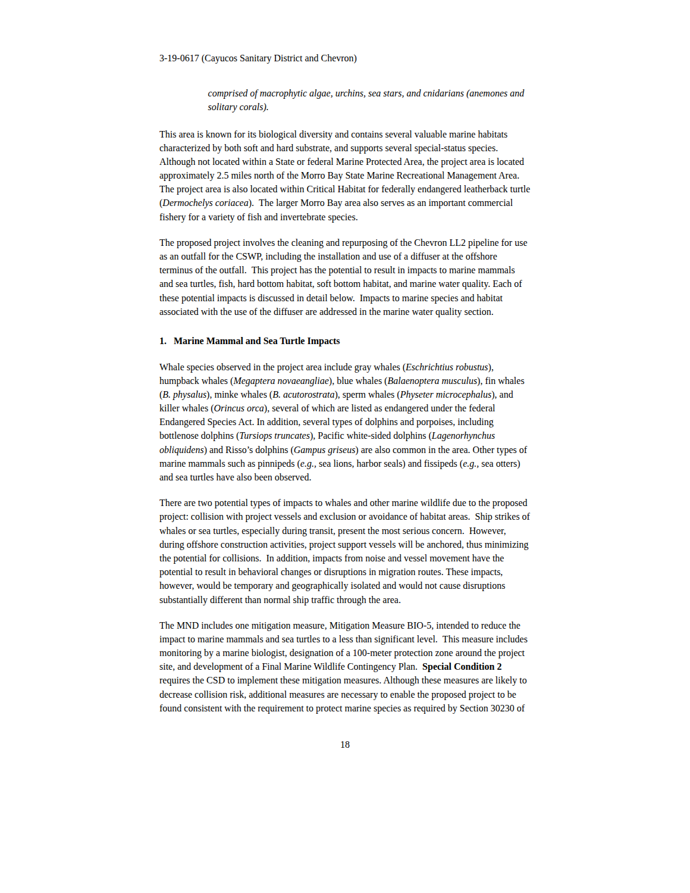3-19-0617 (Cayucos Sanitary District and Chevron)
comprised of macrophytic algae, urchins, sea stars, and cnidarians (anemones and solitary corals).
This area is known for its biological diversity and contains several valuable marine habitats characterized by both soft and hard substrate, and supports several special-status species. Although not located within a State or federal Marine Protected Area, the project area is located approximately 2.5 miles north of the Morro Bay State Marine Recreational Management Area. The project area is also located within Critical Habitat for federally endangered leatherback turtle (Dermochelys coriacea). The larger Morro Bay area also serves as an important commercial fishery for a variety of fish and invertebrate species.
The proposed project involves the cleaning and repurposing of the Chevron LL2 pipeline for use as an outfall for the CSWP, including the installation and use of a diffuser at the offshore terminus of the outfall. This project has the potential to result in impacts to marine mammals and sea turtles, fish, hard bottom habitat, soft bottom habitat, and marine water quality. Each of these potential impacts is discussed in detail below. Impacts to marine species and habitat associated with the use of the diffuser are addressed in the marine water quality section.
1. Marine Mammal and Sea Turtle Impacts
Whale species observed in the project area include gray whales (Eschrichtius robustus), humpback whales (Megaptera novaeangliae), blue whales (Balaenoptera musculus), fin whales (B. physalus), minke whales (B. acutorostrata), sperm whales (Physeter microcephalus), and killer whales (Orincus orca), several of which are listed as endangered under the federal Endangered Species Act. In addition, several types of dolphins and porpoises, including bottlenose dolphins (Tursiops truncates), Pacific white-sided dolphins (Lagenorhynchus obliquidens) and Risso’s dolphins (Gampus griseus) are also common in the area. Other types of marine mammals such as pinnipeds (e.g., sea lions, harbor seals) and fissipeds (e.g., sea otters) and sea turtles have also been observed.
There are two potential types of impacts to whales and other marine wildlife due to the proposed project: collision with project vessels and exclusion or avoidance of habitat areas. Ship strikes of whales or sea turtles, especially during transit, present the most serious concern. However, during offshore construction activities, project support vessels will be anchored, thus minimizing the potential for collisions. In addition, impacts from noise and vessel movement have the potential to result in behavioral changes or disruptions in migration routes. These impacts, however, would be temporary and geographically isolated and would not cause disruptions substantially different than normal ship traffic through the area.
The MND includes one mitigation measure, Mitigation Measure BIO-5, intended to reduce the impact to marine mammals and sea turtles to a less than significant level. This measure includes monitoring by a marine biologist, designation of a 100-meter protection zone around the project site, and development of a Final Marine Wildlife Contingency Plan. Special Condition 2 requires the CSD to implement these mitigation measures. Although these measures are likely to decrease collision risk, additional measures are necessary to enable the proposed project to be found consistent with the requirement to protect marine species as required by Section 30230 of
18